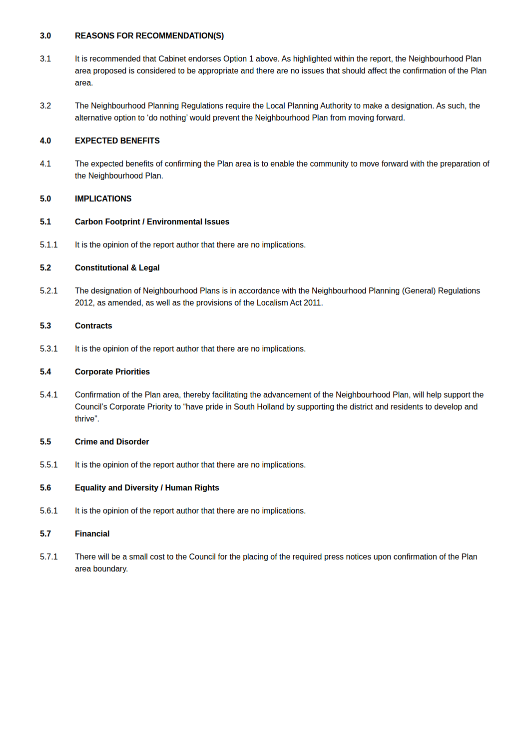3.0
Reasons for Recommendation(s)
3.1
It is recommended that Cabinet endorses Option 1 above. As highlighted within the report, the Neighbourhood Plan area proposed is considered to be appropriate and there are no issues that should affect the confirmation of the Plan area.
3.2
The Neighbourhood Planning Regulations require the Local Planning Authority to make a designation. As such, the alternative option to ‘do nothing’ would prevent the Neighbourhood Plan from moving forward.
4.0
Expected Benefits
4.1
The expected benefits of confirming the Plan area is to enable the community to move forward with the preparation of the Neighbourhood Plan.
5.0
Implications
5.1
Carbon Footprint / Environmental Issues
5.1.1
It is the opinion of the report author that there are no implications.
5.2
Constitutional & Legal
5.2.1
The designation of Neighbourhood Plans is in accordance with the Neighbourhood Planning (General) Regulations 2012, as amended, as well as the provisions of the Localism Act 2011.
5.3
Contracts
5.3.1
It is the opinion of the report author that there are no implications.
5.4
Corporate Priorities
5.4.1
Confirmation of the Plan area, thereby facilitating the advancement of the Neighbourhood Plan, will help support the Council’s Corporate Priority to “have pride in South Holland by supporting the district and residents to develop and thrive”.
5.5
Crime and Disorder
5.5.1
It is the opinion of the report author that there are no implications.
5.6
Equality and Diversity / Human Rights
5.6.1
It is the opinion of the report author that there are no implications.
5.7
Financial
5.7.1
There will be a small cost to the Council for the placing of the required press notices upon confirmation of the Plan area boundary.